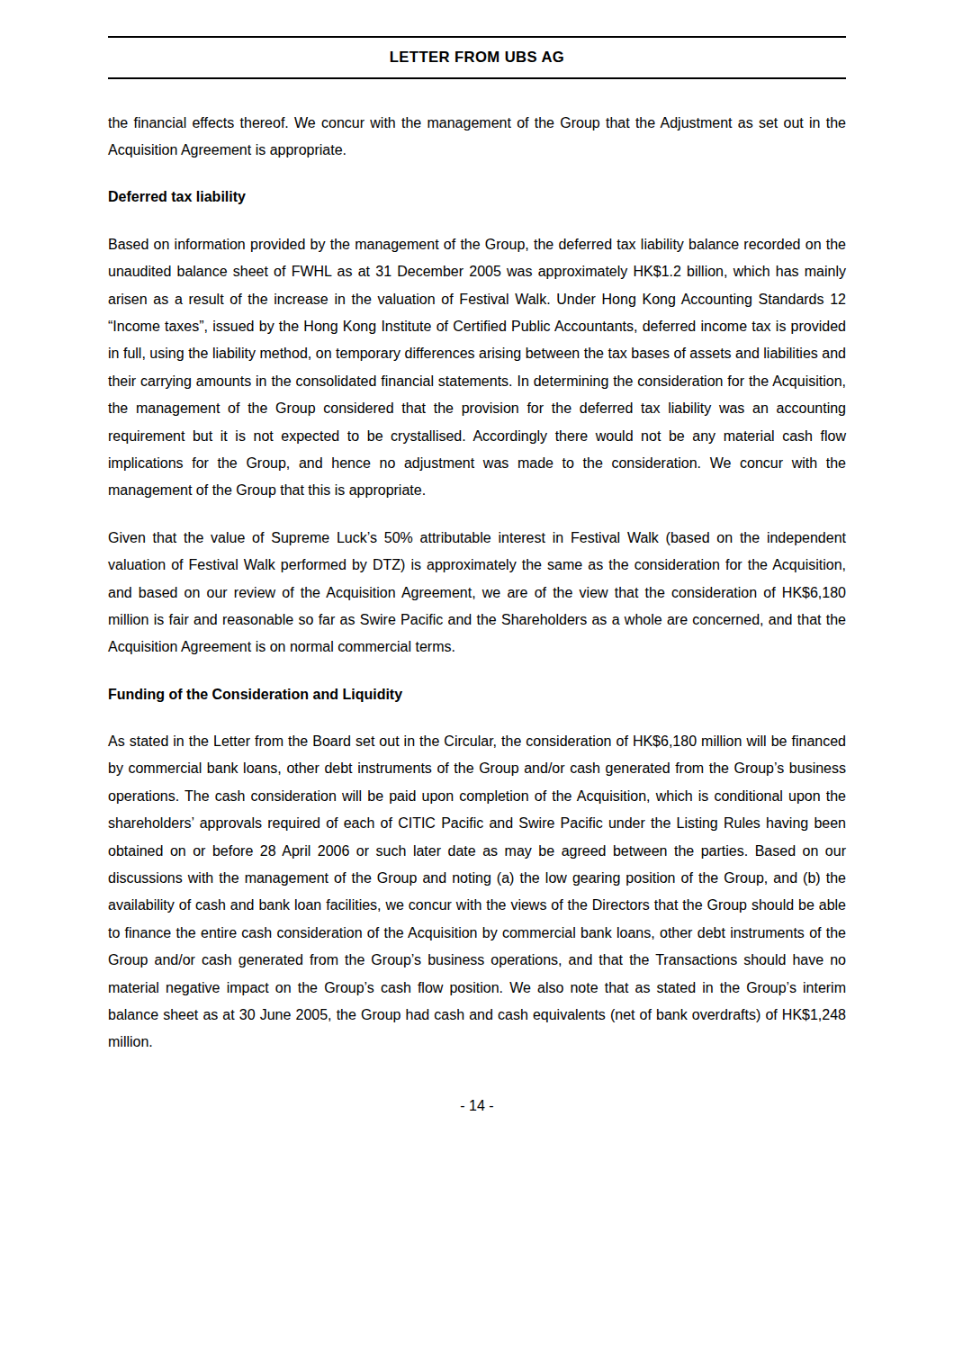LETTER FROM UBS AG
the financial effects thereof. We concur with the management of the Group that the Adjustment as set out in the Acquisition Agreement is appropriate.
Deferred tax liability
Based on information provided by the management of the Group, the deferred tax liability balance recorded on the unaudited balance sheet of FWHL as at 31 December 2005 was approximately HK$1.2 billion, which has mainly arisen as a result of the increase in the valuation of Festival Walk. Under Hong Kong Accounting Standards 12 “Income taxes”, issued by the Hong Kong Institute of Certified Public Accountants, deferred income tax is provided in full, using the liability method, on temporary differences arising between the tax bases of assets and liabilities and their carrying amounts in the consolidated financial statements. In determining the consideration for the Acquisition, the management of the Group considered that the provision for the deferred tax liability was an accounting requirement but it is not expected to be crystallised. Accordingly there would not be any material cash flow implications for the Group, and hence no adjustment was made to the consideration. We concur with the management of the Group that this is appropriate.
Given that the value of Supreme Luck’s 50% attributable interest in Festival Walk (based on the independent valuation of Festival Walk performed by DTZ) is approximately the same as the consideration for the Acquisition, and based on our review of the Acquisition Agreement, we are of the view that the consideration of HK$6,180 million is fair and reasonable so far as Swire Pacific and the Shareholders as a whole are concerned, and that the Acquisition Agreement is on normal commercial terms.
Funding of the Consideration and Liquidity
As stated in the Letter from the Board set out in the Circular, the consideration of HK$6,180 million will be financed by commercial bank loans, other debt instruments of the Group and/or cash generated from the Group’s business operations. The cash consideration will be paid upon completion of the Acquisition, which is conditional upon the shareholders’ approvals required of each of CITIC Pacific and Swire Pacific under the Listing Rules having been obtained on or before 28 April 2006 or such later date as may be agreed between the parties. Based on our discussions with the management of the Group and noting (a) the low gearing position of the Group, and (b) the availability of cash and bank loan facilities, we concur with the views of the Directors that the Group should be able to finance the entire cash consideration of the Acquisition by commercial bank loans, other debt instruments of the Group and/or cash generated from the Group’s business operations, and that the Transactions should have no material negative impact on the Group’s cash flow position. We also note that as stated in the Group’s interim balance sheet as at 30 June 2005, the Group had cash and cash equivalents (net of bank overdrafts) of HK$1,248 million.
- 14 -